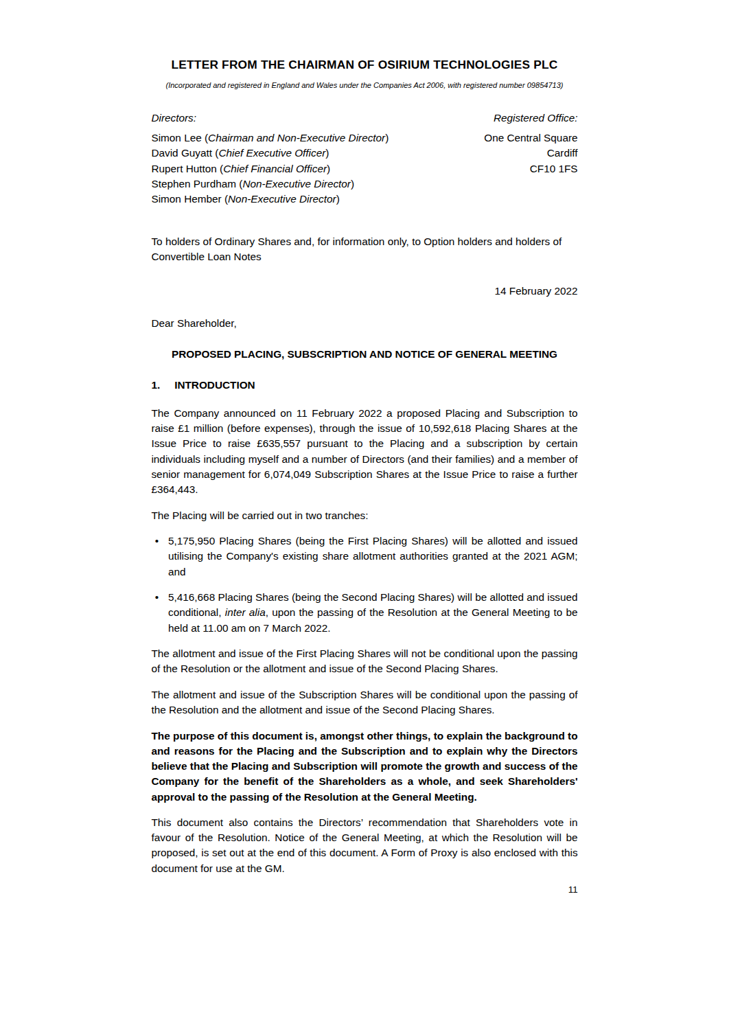LETTER FROM THE CHAIRMAN OF OSIRIUM TECHNOLOGIES PLC
(Incorporated and registered in England and Wales under the Companies Act 2006, with registered number 09854713)
| Directors: Simon Lee ( Chairman and Non-Executive Director ) David Guyatt ( Chief Executive Officer ) Rupert Hutton ( Chief Financial Officer ) Stephen Purdham ( Non-Executive Director ) Simon Hember ( Non-Executive Director ) | Registered Office: One Central Square Cardiff CF10 1FS |
To holders of Ordinary Shares and, for information only, to Option holders and holders of Convertible Loan Notes
14 February 2022
Dear Shareholder,
PROPOSED PLACING, SUBSCRIPTION AND NOTICE OF GENERAL MEETING
1. INTRODUCTION
The Company announced on 11 February 2022 a proposed Placing and Subscription to raise £1 million (before expenses), through the issue of 10,592,618 Placing Shares at the Issue Price to raise £635,557 pursuant to the Placing and a subscription by certain individuals including myself and a number of Directors (and their families) and a member of senior management for 6,074,049 Subscription Shares at the Issue Price to raise a further £364,443.
The Placing will be carried out in two tranches:
5,175,950 Placing Shares (being the First Placing Shares) will be allotted and issued utilising the Company's existing share allotment authorities granted at the 2021 AGM; and
5,416,668 Placing Shares (being the Second Placing Shares) will be allotted and issued conditional, inter alia, upon the passing of the Resolution at the General Meeting to be held at 11.00 am on 7 March 2022.
The allotment and issue of the First Placing Shares will not be conditional upon the passing of the Resolution or the allotment and issue of the Second Placing Shares.
The allotment and issue of the Subscription Shares will be conditional upon the passing of the Resolution and the allotment and issue of the Second Placing Shares.
The purpose of this document is, amongst other things, to explain the background to and reasons for the Placing and the Subscription and to explain why the Directors believe that the Placing and Subscription will promote the growth and success of the Company for the benefit of the Shareholders as a whole, and seek Shareholders' approval to the passing of the Resolution at the General Meeting.
This document also contains the Directors’ recommendation that Shareholders vote in favour of the Resolution. Notice of the General Meeting, at which the Resolution will be proposed, is set out at the end of this document. A Form of Proxy is also enclosed with this document for use at the GM.
11